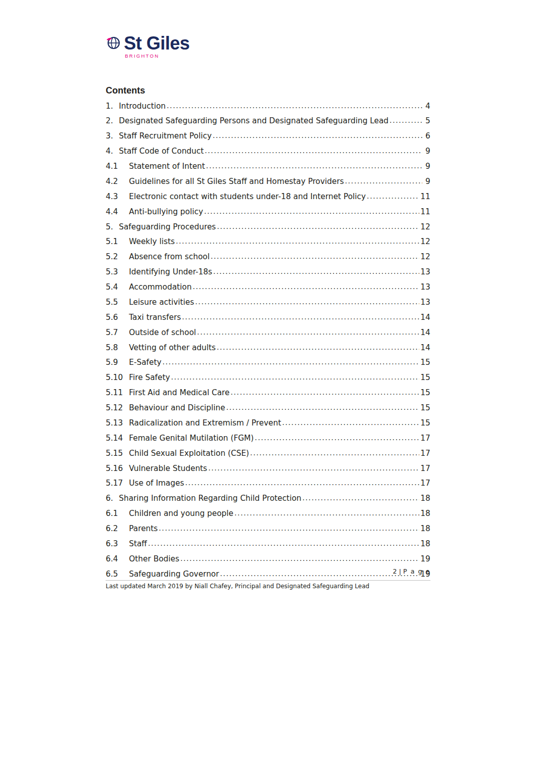St Giles
BRIGHTON
Contents
1. Introduction ................................................................................................................. 4
2. Designated Safeguarding Persons and Designated Safeguarding Lead .............. 5
3. Staff Recruitment Policy ..................................................................................................... 6
4. Staff Code of Conduct ......................................................................................................... 9
4.1 Statement of Intent ............................................................................................. 9
4.2 Guidelines for all St Giles Staff and Homestay Providers ............................... 9
4.3 Electronic contact with students under-18 and Internet Policy ................... 11
4.4 Anti-bullying policy .............................................................................................. 11
5. Safeguarding Procedures .................................................................................................. 12
5.1 Weekly lists ......................................................................................................... 12
5.2 Absence from school ....................................................................................... 12
5.3 Identifying Under-18s ..................................................................................... 13
5.4 Accommodation ................................................................................................. 13
5.5 Leisure activities .............................................................................................. 13
5.6 Taxi transfers ..................................................................................................... 14
5.7 Outside of school ............................................................................................. 14
5.8 Vetting of other adults ................................................................................... 14
5.9 E-Safety ............................................................................................................. 15
5.10 Fire Safety ....................................................................................................... 15
5.11 First Aid and Medical Care ......................................................................... 15
5.12 Behaviour and Discipline ............................................................................. 15
5.13 Radicalization and Extremism / Prevent ........................................................... 15
5.14 Female Genital Mutilation (FGM) ........................................................... 17
5.15 Child Sexual Exploitation (CSE) ........................................................... 17
5.16 Vulnerable Students ................................................................................. 17
5.17 Use of Images ................................................................................................. 17
6. Sharing Information Regarding Child Protection ..................................................... 18
6.1 Children and young people ..................................................................... 18
6.2 Parents .............................................................................................................. 18
6.3 Staff .................................................................................................................... 18
6.4 Other Bodies ..................................................................................................... 19
6.5 Safeguarding Governor ............................................................................. 19
2 | P a g e
Last updated March 2019 by Niall Chafey, Principal and Designated Safeguarding Lead